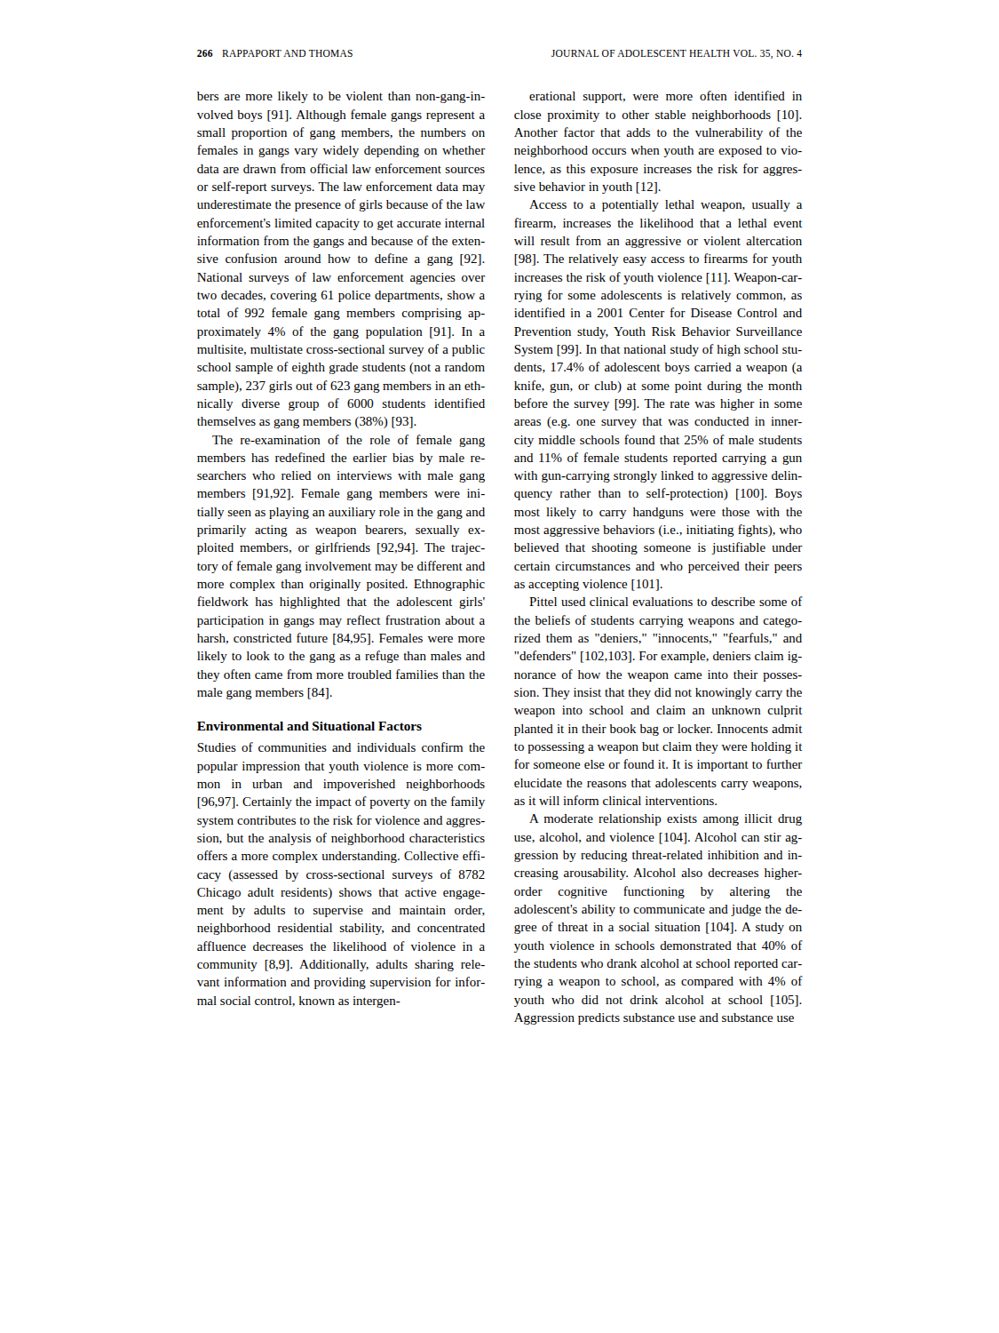266 RAPPAPORT AND THOMAS Journal of Adolescent Health Vol. 35, No. 4
bers are more likely to be violent than non-gang-involved boys [91]. Although female gangs represent a small proportion of gang members, the numbers on females in gangs vary widely depending on whether data are drawn from official law enforcement sources or self-report surveys. The law enforcement data may underestimate the presence of girls because of the law enforcement's limited capacity to get accurate internal information from the gangs and because of the extensive confusion around how to define a gang [92]. National surveys of law enforcement agencies over two decades, covering 61 police departments, show a total of 992 female gang members comprising approximately 4% of the gang population [91]. In a multisite, multistate cross-sectional survey of a public school sample of eighth grade students (not a random sample), 237 girls out of 623 gang members in an ethnically diverse group of 6000 students identified themselves as gang members (38%) [93].
The re-examination of the role of female gang members has redefined the earlier bias by male researchers who relied on interviews with male gang members [91,92]. Female gang members were initially seen as playing an auxiliary role in the gang and primarily acting as weapon bearers, sexually exploited members, or girlfriends [92,94]. The trajectory of female gang involvement may be different and more complex than originally posited. Ethnographic fieldwork has highlighted that the adolescent girls' participation in gangs may reflect frustration about a harsh, constricted future [84,95]. Females were more likely to look to the gang as a refuge than males and they often came from more troubled families than the male gang members [84].
Environmental and Situational Factors
Studies of communities and individuals confirm the popular impression that youth violence is more common in urban and impoverished neighborhoods [96,97]. Certainly the impact of poverty on the family system contributes to the risk for violence and aggression, but the analysis of neighborhood characteristics offers a more complex understanding. Collective efficacy (assessed by cross-sectional surveys of 8782 Chicago adult residents) shows that active engagement by adults to supervise and maintain order, neighborhood residential stability, and concentrated affluence decreases the likelihood of violence in a community [8,9]. Additionally, adults sharing relevant information and providing supervision for informal social control, known as intergen-
erational support, were more often identified in close proximity to other stable neighborhoods [10]. Another factor that adds to the vulnerability of the neighborhood occurs when youth are exposed to violence, as this exposure increases the risk for aggressive behavior in youth [12].
Access to a potentially lethal weapon, usually a firearm, increases the likelihood that a lethal event will result from an aggressive or violent altercation [98]. The relatively easy access to firearms for youth increases the risk of youth violence [11]. Weapon-carrying for some adolescents is relatively common, as identified in a 2001 Center for Disease Control and Prevention study, Youth Risk Behavior Surveillance System [99]. In that national study of high school students, 17.4% of adolescent boys carried a weapon (a knife, gun, or club) at some point during the month before the survey [99]. The rate was higher in some areas (e.g. one survey that was conducted in inner-city middle schools found that 25% of male students and 11% of female students reported carrying a gun with gun-carrying strongly linked to aggressive delinquency rather than to self-protection) [100]. Boys most likely to carry handguns were those with the most aggressive behaviors (i.e., initiating fights), who believed that shooting someone is justifiable under certain circumstances and who perceived their peers as accepting violence [101].
Pittel used clinical evaluations to describe some of the beliefs of students carrying weapons and categorized them as "deniers," "innocents," "fearfuls," and "defenders" [102,103]. For example, deniers claim ignorance of how the weapon came into their possession. They insist that they did not knowingly carry the weapon into school and claim an unknown culprit planted it in their book bag or locker. Innocents admit to possessing a weapon but claim they were holding it for someone else or found it. It is important to further elucidate the reasons that adolescents carry weapons, as it will inform clinical interventions.
A moderate relationship exists among illicit drug use, alcohol, and violence [104]. Alcohol can stir aggression by reducing threat-related inhibition and increasing arousability. Alcohol also decreases higher-order cognitive functioning by altering the adolescent's ability to communicate and judge the degree of threat in a social situation [104]. A study on youth violence in schools demonstrated that 40% of the students who drank alcohol at school reported carrying a weapon to school, as compared with 4% of youth who did not drink alcohol at school [105]. Aggression predicts substance use and substance use